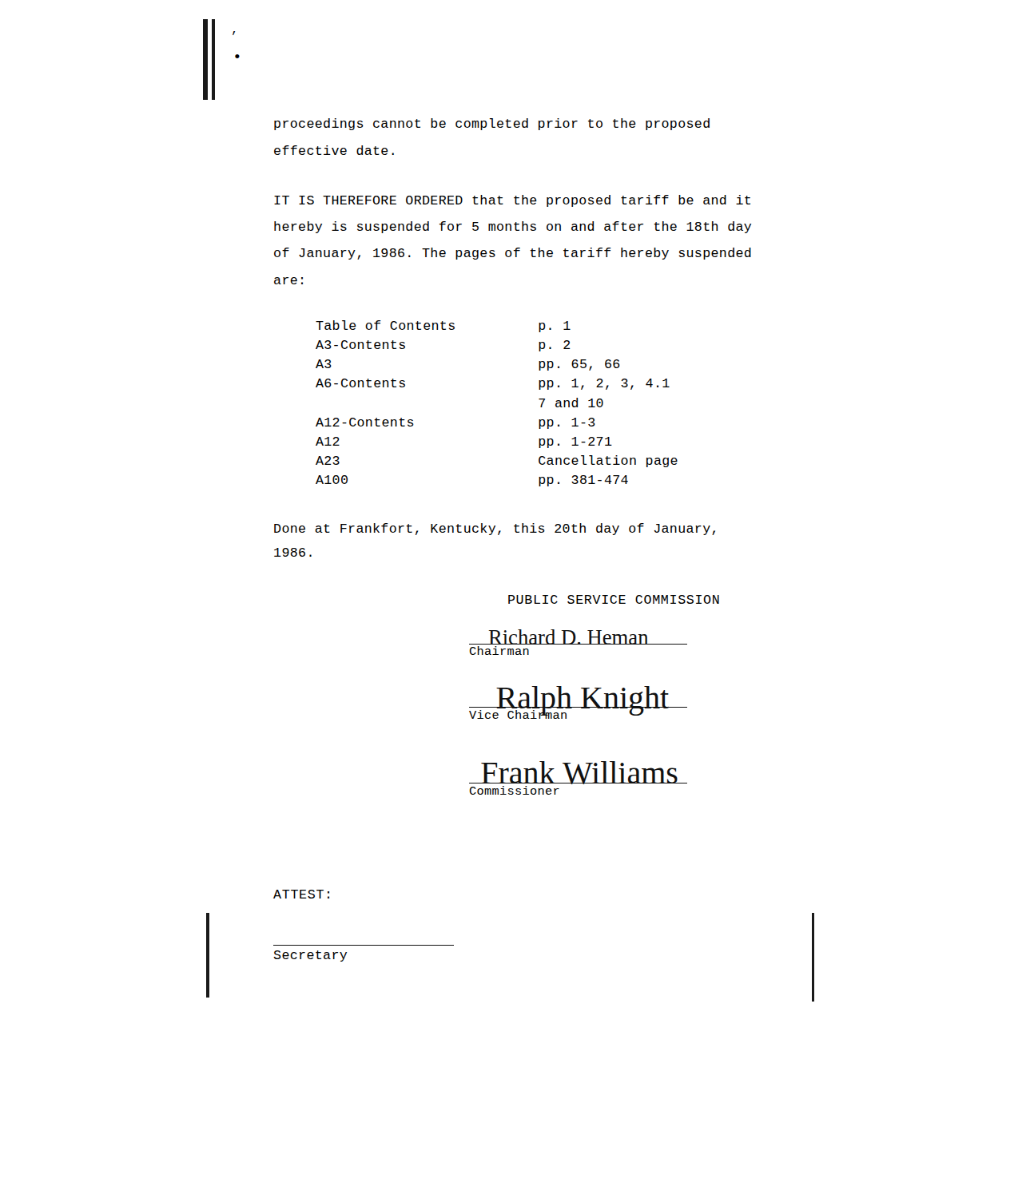, •
proceedings cannot be completed prior to the proposed effective date.
IT IS THEREFORE ORDERED that the proposed tariff be and it hereby is suspended for 5 months on and after the 18th day of January, 1986. The pages of the tariff hereby suspended are:
| Table of Contents | p. 1 |
| A3-Contents | p. 2 |
| A3 | pp. 65, 66 |
| A6-Contents | pp. 1, 2, 3, 4.1 |
| | 7 and 10 |
| A12-Contents | pp. 1-3 |
| A12 | pp. 1-271 |
| A23 | Cancellation page |
| A100 | pp. 381-474 |
Done at Frankfort, Kentucky, this 20th day of January, 1986.
PUBLIC SERVICE COMMISSION
Richard D. Heman
Chairman
Ralph Knight
Vice Chairman
Frank Williams
Commissioner
ATTEST:
Secretary